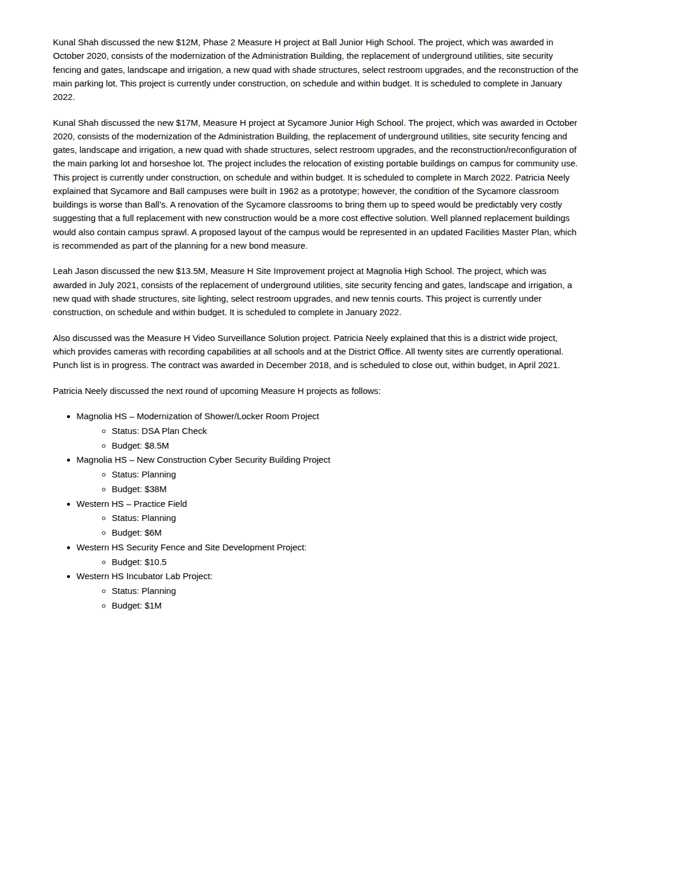Kunal Shah discussed the new $12M, Phase 2 Measure H project at Ball Junior High School. The project, which was awarded in October 2020, consists of the modernization of the Administration Building, the replacement of underground utilities, site security fencing and gates, landscape and irrigation, a new quad with shade structures, select restroom upgrades, and the reconstruction of the main parking lot. This project is currently under construction, on schedule and within budget. It is scheduled to complete in January 2022.
Kunal Shah discussed the new $17M, Measure H project at Sycamore Junior High School. The project, which was awarded in October 2020, consists of the modernization of the Administration Building, the replacement of underground utilities, site security fencing and gates, landscape and irrigation, a new quad with shade structures, select restroom upgrades, and the reconstruction/reconfiguration of the main parking lot and horseshoe lot. The project includes the relocation of existing portable buildings on campus for community use. This project is currently under construction, on schedule and within budget. It is scheduled to complete in March 2022. Patricia Neely explained that Sycamore and Ball campuses were built in 1962 as a prototype; however, the condition of the Sycamore classroom buildings is worse than Ball’s. A renovation of the Sycamore classrooms to bring them up to speed would be predictably very costly suggesting that a full replacement with new construction would be a more cost effective solution. Well planned replacement buildings would also contain campus sprawl. A proposed layout of the campus would be represented in an updated Facilities Master Plan, which is recommended as part of the planning for a new bond measure.
Leah Jason discussed the new $13.5M, Measure H Site Improvement project at Magnolia High School. The project, which was awarded in July 2021, consists of the replacement of underground utilities, site security fencing and gates, landscape and irrigation, a new quad with shade structures, site lighting, select restroom upgrades, and new tennis courts. This project is currently under construction, on schedule and within budget. It is scheduled to complete in January 2022.
Also discussed was the Measure H Video Surveillance Solution project. Patricia Neely explained that this is a district wide project, which provides cameras with recording capabilities at all schools and at the District Office. All twenty sites are currently operational. Punch list is in progress. The contract was awarded in December 2018, and is scheduled to close out, within budget, in April 2021.
Patricia Neely discussed the next round of upcoming Measure H projects as follows:
Magnolia HS – Modernization of Shower/Locker Room Project
Status: DSA Plan Check
Budget: $8.5M
Magnolia HS – New Construction Cyber Security Building Project
Status: Planning
Budget: $38M
Western HS – Practice Field
Status: Planning
Budget: $6M
Western HS Security Fence and Site Development Project:
Budget: $10.5
Western HS Incubator Lab Project:
Status: Planning
Budget: $1M